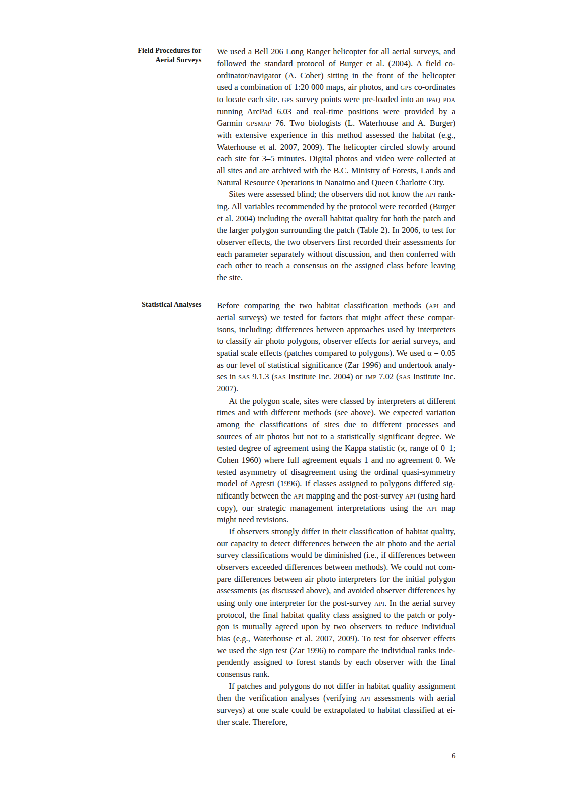Field Procedures for
Aerial Surveys
We used a Bell 206 Long Ranger helicopter for all aerial surveys, and followed the standard protocol of Burger et al. (2004). A field co-ordinator/navigator (A. Cober) sitting in the front of the helicopter used a combination of 1:20 000 maps, air photos, and gps co-ordinates to locate each site. gps survey points were pre-loaded into an ipaq pda running ArcPad 6.03 and real-time positions were provided by a Garmin gpsmap 76. Two biologists (L. Waterhouse and A. Burger) with extensive experience in this method assessed the habitat (e.g., Waterhouse et al. 2007, 2009). The helicopter circled slowly around each site for 3–5 minutes. Digital photos and video were collected at all sites and are archived with the B.C. Ministry of Forests, Lands and Natural Resource Operations in Nanaimo and Queen Charlotte City.
Sites were assessed blind; the observers did not know the api ranking. All variables recommended by the protocol were recorded (Burger et al. 2004) including the overall habitat quality for both the patch and the larger polygon surrounding the patch (Table 2). In 2006, to test for observer effects, the two observers first recorded their assessments for each parameter separately without discussion, and then conferred with each other to reach a consensus on the assigned class before leaving the site.
Statistical Analyses
Before comparing the two habitat classification methods (api and aerial surveys) we tested for factors that might affect these comparisons, including: differences between approaches used by interpreters to classify air photo polygons, observer effects for aerial surveys, and spatial scale effects (patches compared to polygons). We used α = 0.05 as our level of statistical significance (Zar 1996) and undertook analyses in sas 9.1.3 (sas Institute Inc. 2004) or jmp 7.02 (sas Institute Inc. 2007).
At the polygon scale, sites were classed by interpreters at different times and with different methods (see above). We expected variation among the classifications of sites due to different processes and sources of air photos but not to a statistically significant degree. We tested degree of agreement using the Kappa statistic (ϰ, range of 0–1; Cohen 1960) where full agreement equals 1 and no agreement 0. We tested asymmetry of disagreement using the ordinal quasi-symmetry model of Agresti (1996). If classes assigned to polygons differed significantly between the api mapping and the post-survey api (using hard copy), our strategic management interpretations using the api map might need revisions.
If observers strongly differ in their classification of habitat quality, our capacity to detect differences between the air photo and the aerial survey classifications would be diminished (i.e., if differences between observers exceeded differences between methods). We could not compare differences between air photo interpreters for the initial polygon assessments (as discussed above), and avoided observer differences by using only one interpreter for the post-survey api. In the aerial survey protocol, the final habitat quality class assigned to the patch or polygon is mutually agreed upon by two observers to reduce individual bias (e.g., Waterhouse et al. 2007, 2009). To test for observer effects we used the sign test (Zar 1996) to compare the individual ranks independently assigned to forest stands by each observer with the final consensus rank.
If patches and polygons do not differ in habitat quality assignment then the verification analyses (verifying api assessments with aerial surveys) at one scale could be extrapolated to habitat classified at either scale. Therefore,
6